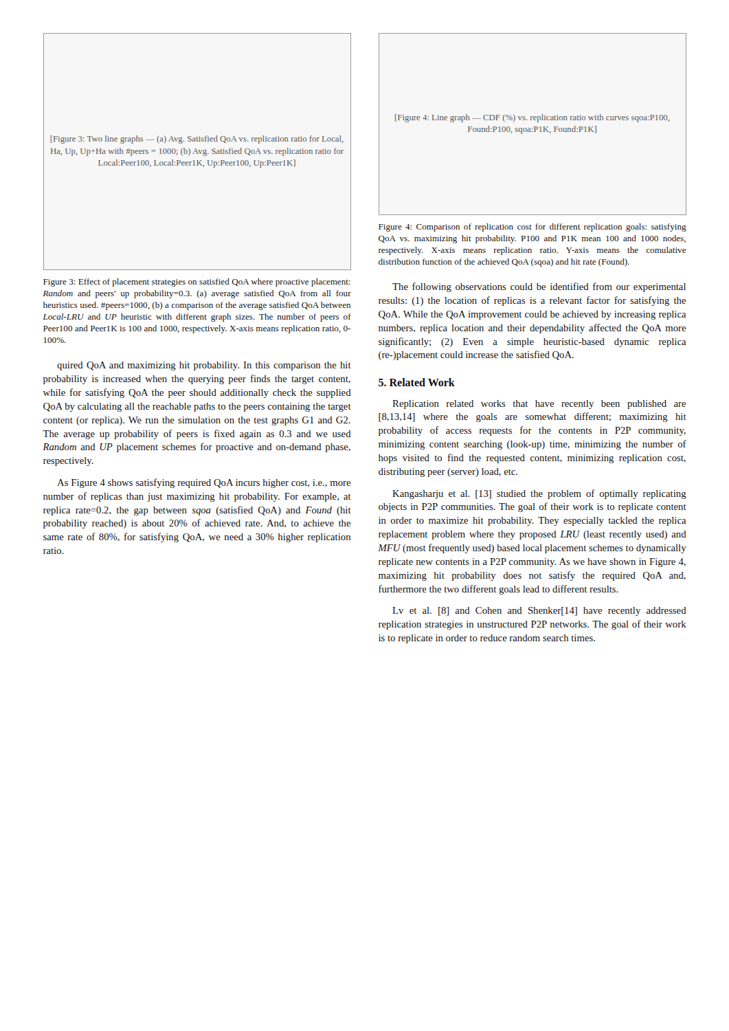[Figure 3: Two line graphs — (a) Avg. Satisfied QoA vs. replication ratio for Local, Ha, Up, Up+Ha with #peers = 1000; (b) Avg. Satisfied QoA vs. replication ratio for Local:Peer100, Local:Peer1K, Up:Peer100, Up:Peer1K]
Figure 3: Effect of placement strategies on satisfied QoA where proactive placement: Random and peers' up probability=0.3. (a) average satisfied QoA from all four heuristics used. #peers=1000, (b) a comparison of the average satisfied QoA between Local-LRU and UP heuristic with different graph sizes. The number of peers of Peer100 and Peer1K is 100 and 1000, respectively. X-axis means replication ratio, 0-100%.
quired QoA and maximizing hit probability. In this comparison the hit probability is increased when the querying peer finds the target content, while for satisfying QoA the peer should additionally check the supplied QoA by calculating all the reachable paths to the peers containing the target content (or replica). We run the simulation on the test graphs G1 and G2. The average up probability of peers is fixed again as 0.3 and we used Random and UP placement schemes for proactive and on-demand phase, respectively.
As Figure 4 shows satisfying required QoA incurs higher cost, i.e., more number of replicas than just maximizing hit probability. For example, at replica rate=0.2, the gap between sqoa (satisfied QoA) and Found (hit probability reached) is about 20% of achieved rate. And, to achieve the same rate of 80%, for satisfying QoA, we need a 30% higher replication ratio.
[Figure 4: Line graph — CDF (%) vs. replication ratio with curves sqoa:P100, Found:P100, sqoa:P1K, Found:P1K]
Figure 4: Comparison of replication cost for different replication goals: satisfying QoA vs. maximizing hit probability. P100 and P1K mean 100 and 1000 nodes, respectively. X-axis means replication ratio. Y-axis means the comulative distribution function of the achieved QoA (sqoa) and hit rate (Found).
The following observations could be identified from our experimental results: (1) the location of replicas is a relevant factor for satisfying the QoA. While the QoA improvement could be achieved by increasing replica numbers, replica location and their dependability affected the QoA more significantly; (2) Even a simple heuristic-based dynamic replica (re-)placement could increase the satisfied QoA.
5. Related Work
Replication related works that have recently been published are [8,13,14] where the goals are somewhat different; maximizing hit probability of access requests for the contents in P2P community, minimizing content searching (look-up) time, minimizing the number of hops visited to find the requested content, minimizing replication cost, distributing peer (server) load, etc.
Kangasharju et al. [13] studied the problem of optimally replicating objects in P2P communities. The goal of their work is to replicate content in order to maximize hit probability. They especially tackled the replica replacement problem where they proposed LRU (least recently used) and MFU (most frequently used) based local placement schemes to dynamically replicate new contents in a P2P community. As we have shown in Figure 4, maximizing hit probability does not satisfy the required QoA and, furthermore the two different goals lead to different results.
Lv et al. [8] and Cohen and Shenker[14] have recently addressed replication strategies in unstructured P2P networks. The goal of their work is to replicate in order to reduce random search times.